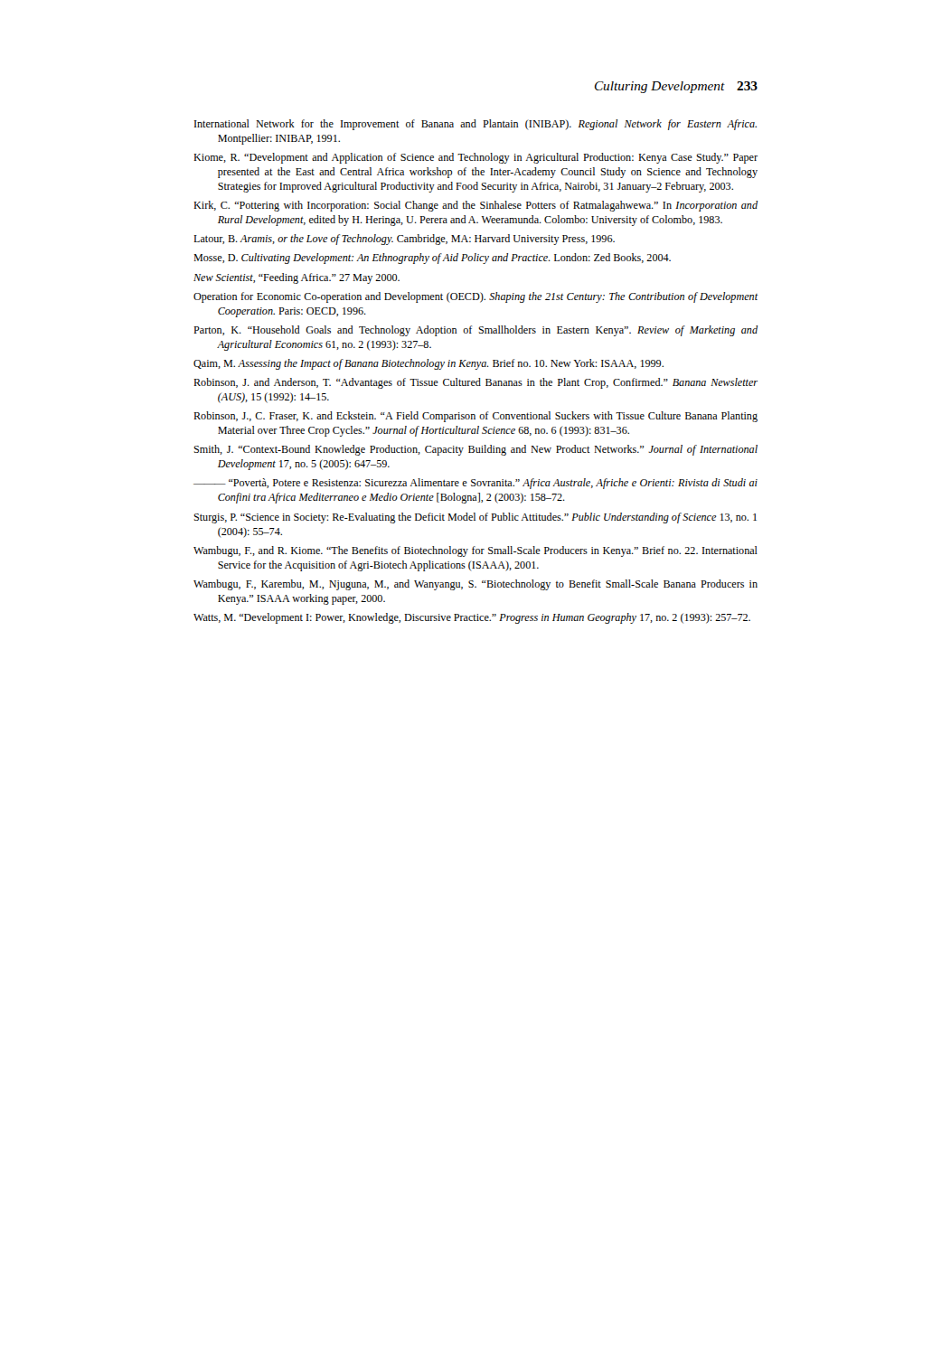Culturing Development 233
International Network for the Improvement of Banana and Plantain (INIBAP). Regional Network for Eastern Africa. Montpellier: INIBAP, 1991.
Kiome, R. “Development and Application of Science and Technology in Agricultural Production: Kenya Case Study.” Paper presented at the East and Central Africa workshop of the Inter-Academy Council Study on Science and Technology Strategies for Improved Agricultural Productivity and Food Security in Africa, Nairobi, 31 January–2 February, 2003.
Kirk, C. “Pottering with Incorporation: Social Change and the Sinhalese Potters of Ratmalagahwewa.” In Incorporation and Rural Development, edited by H. Heringa, U. Perera and A. Weeramunda. Colombo: University of Colombo, 1983.
Latour, B. Aramis, or the Love of Technology. Cambridge, MA: Harvard University Press, 1996.
Mosse, D. Cultivating Development: An Ethnography of Aid Policy and Practice. London: Zed Books, 2004.
New Scientist, “Feeding Africa.” 27 May 2000.
Operation for Economic Co-operation and Development (OECD). Shaping the 21st Century: The Contribution of Development Cooperation. Paris: OECD, 1996.
Parton, K. “Household Goals and Technology Adoption of Smallholders in Eastern Kenya”. Review of Marketing and Agricultural Economics 61, no. 2 (1993): 327–8.
Qaim, M. Assessing the Impact of Banana Biotechnology in Kenya. Brief no. 10. New York: ISAAA, 1999.
Robinson, J. and Anderson, T. “Advantages of Tissue Cultured Bananas in the Plant Crop, Confirmed.” Banana Newsletter (AUS), 15 (1992): 14–15.
Robinson, J., C. Fraser, K. and Eckstein. “A Field Comparison of Conventional Suckers with Tissue Culture Banana Planting Material over Three Crop Cycles.” Journal of Horticultural Science 68, no. 6 (1993): 831–36.
Smith, J. “Context-Bound Knowledge Production, Capacity Building and New Product Networks.” Journal of International Development 17, no. 5 (2005): 647–59.
——— “Povertà, Potere e Resistenza: Sicurezza Alimentare e Sovranita.” Africa Australe, Afriche e Orienti: Rivista di Studi ai Confini tra Africa Mediterraneo e Medio Oriente [Bologna], 2 (2003): 158–72.
Sturgis, P. “Science in Society: Re-Evaluating the Deficit Model of Public Attitudes.” Public Understanding of Science 13, no. 1 (2004): 55–74.
Wambugu, F., and R. Kiome. “The Benefits of Biotechnology for Small-Scale Producers in Kenya.” Brief no. 22. International Service for the Acquisition of Agri-Biotech Applications (ISAAA), 2001.
Wambugu, F., Karembu, M., Njuguna, M., and Wanyangu, S. “Biotechnology to Benefit Small-Scale Banana Producers in Kenya.” ISAAA working paper, 2000.
Watts, M. “Development I: Power, Knowledge, Discursive Practice.” Progress in Human Geography 17, no. 2 (1993): 257–72.